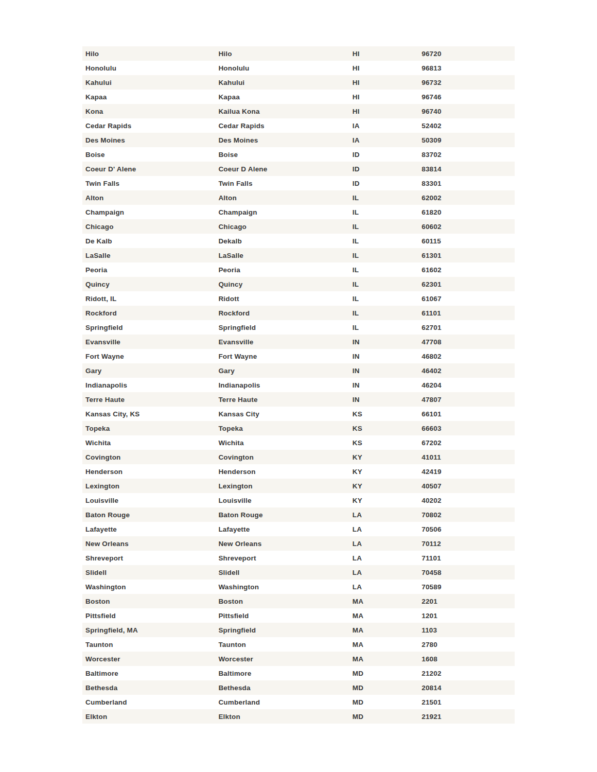| Hilo | Hilo | HI | 96720 |
| Honolulu | Honolulu | HI | 96813 |
| Kahului | Kahului | HI | 96732 |
| Kapaa | Kapaa | HI | 96746 |
| Kona | Kailua Kona | HI | 96740 |
| Cedar Rapids | Cedar Rapids | IA | 52402 |
| Des Moines | Des Moines | IA | 50309 |
| Boise | Boise | ID | 83702 |
| Coeur D' Alene | Coeur D Alene | ID | 83814 |
| Twin Falls | Twin Falls | ID | 83301 |
| Alton | Alton | IL | 62002 |
| Champaign | Champaign | IL | 61820 |
| Chicago | Chicago | IL | 60602 |
| De Kalb | Dekalb | IL | 60115 |
| LaSalle | LaSalle | IL | 61301 |
| Peoria | Peoria | IL | 61602 |
| Quincy | Quincy | IL | 62301 |
| Ridott, IL | Ridott | IL | 61067 |
| Rockford | Rockford | IL | 61101 |
| Springfield | Springfield | IL | 62701 |
| Evansville | Evansville | IN | 47708 |
| Fort Wayne | Fort Wayne | IN | 46802 |
| Gary | Gary | IN | 46402 |
| Indianapolis | Indianapolis | IN | 46204 |
| Terre Haute | Terre Haute | IN | 47807 |
| Kansas City, KS | Kansas City | KS | 66101 |
| Topeka | Topeka | KS | 66603 |
| Wichita | Wichita | KS | 67202 |
| Covington | Covington | KY | 41011 |
| Henderson | Henderson | KY | 42419 |
| Lexington | Lexington | KY | 40507 |
| Louisville | Louisville | KY | 40202 |
| Baton Rouge | Baton Rouge | LA | 70802 |
| Lafayette | Lafayette | LA | 70506 |
| New Orleans | New Orleans | LA | 70112 |
| Shreveport | Shreveport | LA | 71101 |
| Slidell | Slidell | LA | 70458 |
| Washington | Washington | LA | 70589 |
| Boston | Boston | MA | 2201 |
| Pittsfield | Pittsfield | MA | 1201 |
| Springfield, MA | Springfield | MA | 1103 |
| Taunton | Taunton | MA | 2780 |
| Worcester | Worcester | MA | 1608 |
| Baltimore | Baltimore | MD | 21202 |
| Bethesda | Bethesda | MD | 20814 |
| Cumberland | Cumberland | MD | 21501 |
| Elkton | Elkton | MD | 21921 |